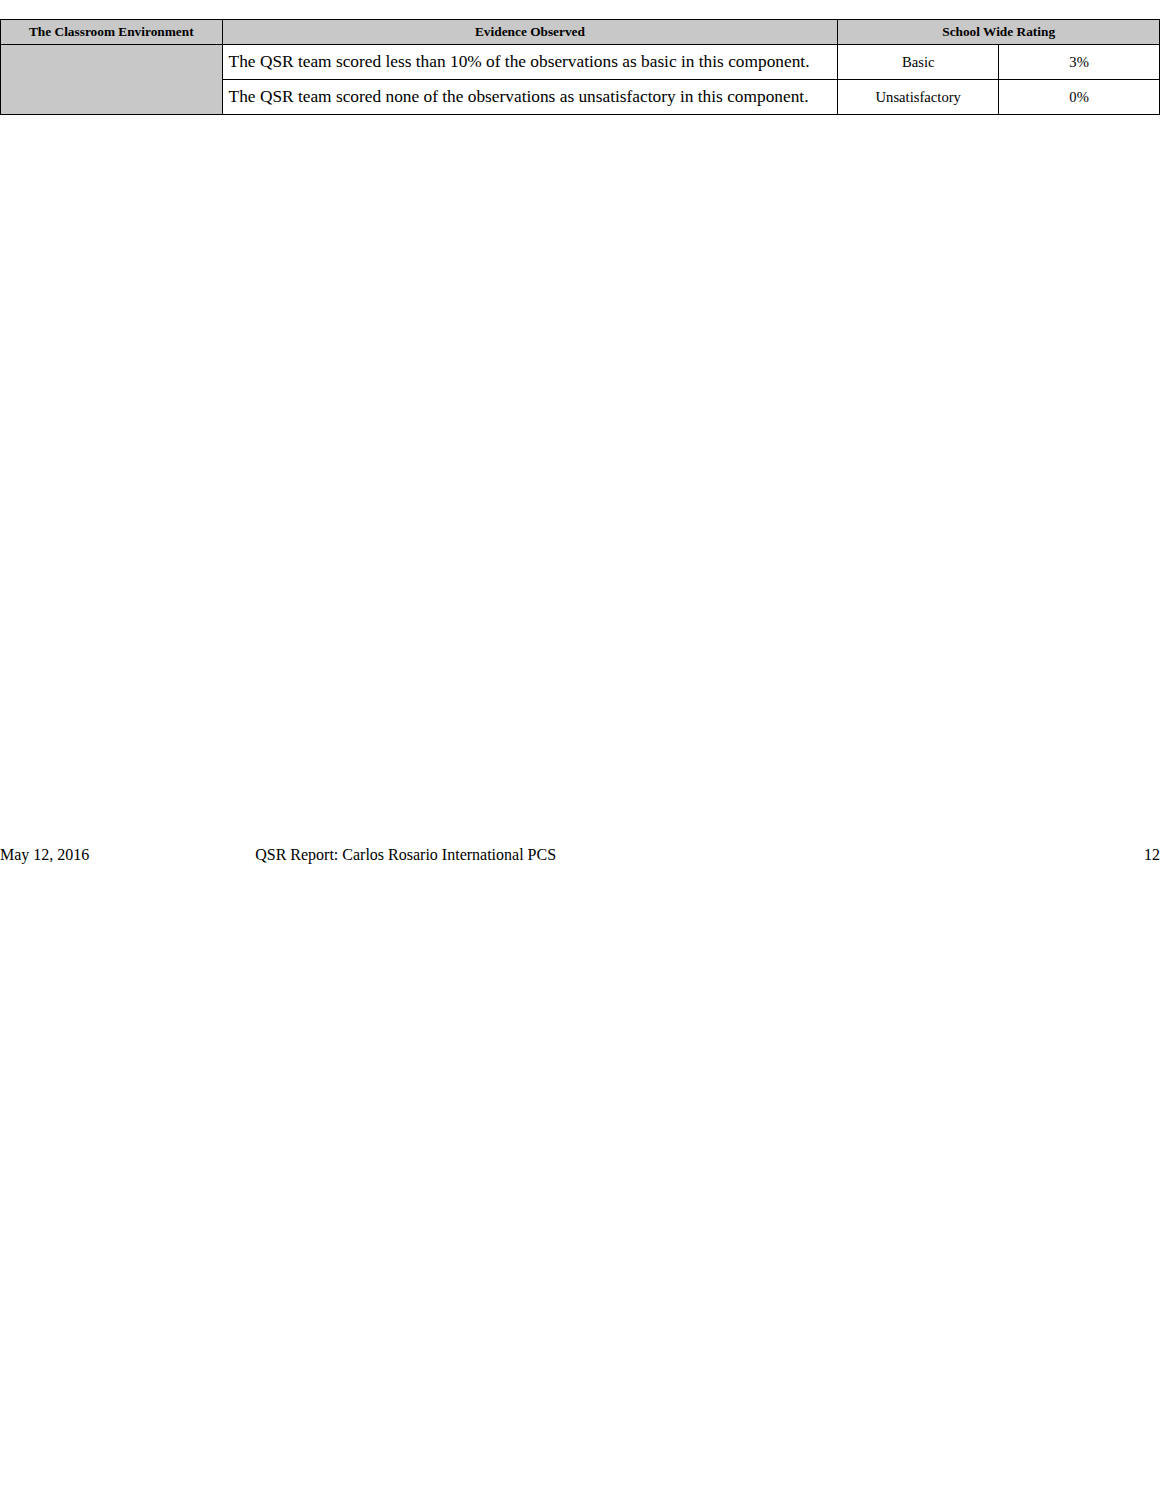| The Classroom Environment | Evidence Observed | School Wide Rating |
| --- | --- | --- |
| | The QSR team scored less than 10% of the observations as basic in this component. | Basic | 3% |
| The QSR team scored none of the observations as unsatisfactory in this component. | Unsatisfactory | 0% |
| May 12, 2016 | QSR Report: Carlos Rosario International PCS | 12 |